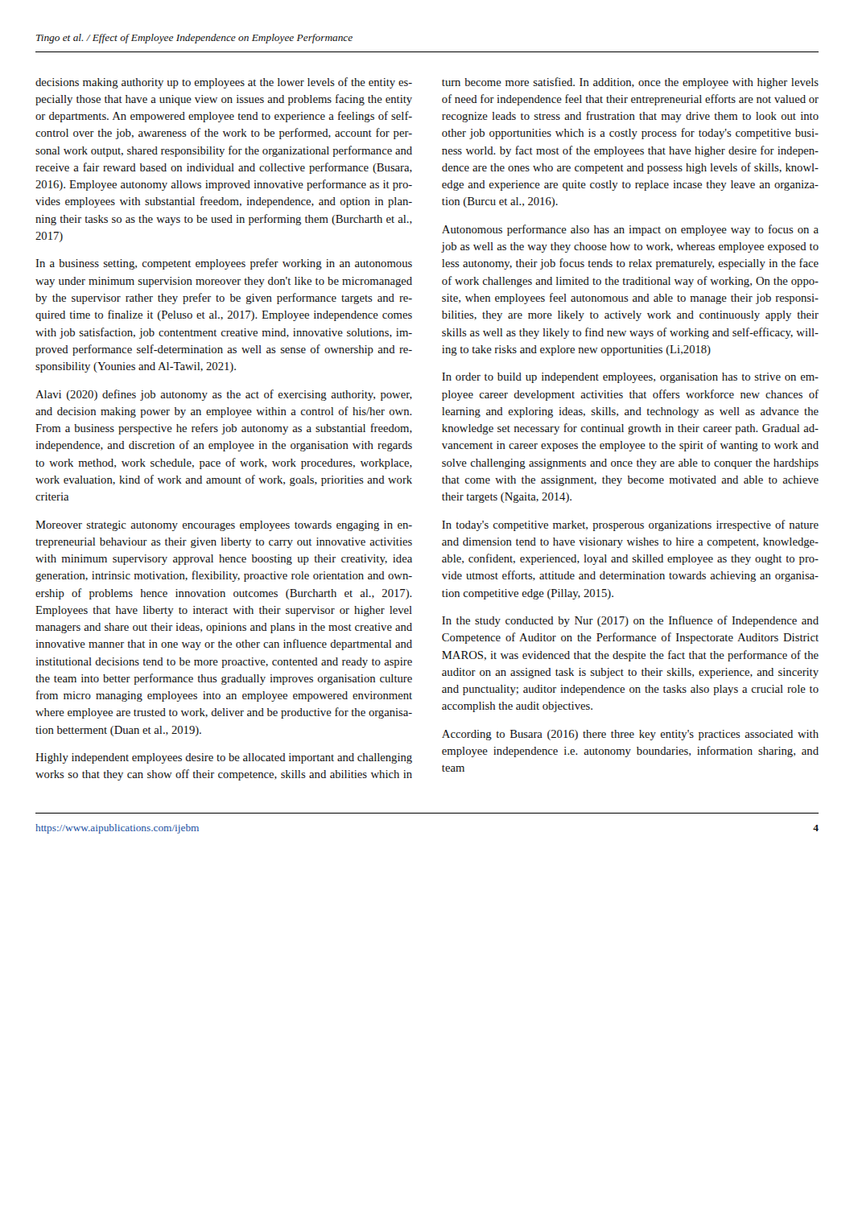Tingo et al. / Effect of Employee Independence on Employee Performance
decisions making authority up to employees at the lower levels of the entity especially those that have a unique view on issues and problems facing the entity or departments. An empowered employee tend to experience a feelings of self-control over the job, awareness of the work to be performed, account for personal work output, shared responsibility for the organizational performance and receive a fair reward based on individual and collective performance (Busara, 2016). Employee autonomy allows improved innovative performance as it provides employees with substantial freedom, independence, and option in planning their tasks so as the ways to be used in performing them (Burcharth et al., 2017)
In a business setting, competent employees prefer working in an autonomous way under minimum supervision moreover they don't like to be micromanaged by the supervisor rather they prefer to be given performance targets and required time to finalize it (Peluso et al., 2017). Employee independence comes with job satisfaction, job contentment creative mind, innovative solutions, improved performance self-determination as well as sense of ownership and responsibility (Younies and Al-Tawil, 2021).
Alavi (2020) defines job autonomy as the act of exercising authority, power, and decision making power by an employee within a control of his/her own. From a business perspective he refers job autonomy as a substantial freedom, independence, and discretion of an employee in the organisation with regards to work method, work schedule, pace of work, work procedures, workplace, work evaluation, kind of work and amount of work, goals, priorities and work criteria
Moreover strategic autonomy encourages employees towards engaging in entrepreneurial behaviour as their given liberty to carry out innovative activities with minimum supervisory approval hence boosting up their creativity, idea generation, intrinsic motivation, flexibility, proactive role orientation and ownership of problems hence innovation outcomes (Burcharth et al., 2017). Employees that have liberty to interact with their supervisor or higher level managers and share out their ideas, opinions and plans in the most creative and innovative manner that in one way or the other can influence departmental and institutional decisions tend to be more proactive, contented and ready to aspire the team into better performance thus gradually improves organisation culture from micro managing employees into an employee empowered environment where employee are trusted to work, deliver and be productive for the organisation betterment (Duan et al., 2019).
Highly independent employees desire to be allocated important and challenging works so that they can show off their competence, skills and abilities which in turn become more satisfied. In addition, once the employee with higher levels of need for independence feel that their entrepreneurial efforts are not valued or recognize leads to stress and frustration that may drive them to look out into other job opportunities which is a costly process for today's competitive business world. by fact most of the employees that have higher desire for independence are the ones who are competent and possess high levels of skills, knowledge and experience are quite costly to replace incase they leave an organization (Burcu et al., 2016).
Autonomous performance also has an impact on employee way to focus on a job as well as the way they choose how to work, whereas employee exposed to less autonomy, their job focus tends to relax prematurely, especially in the face of work challenges and limited to the traditional way of working, On the opposite, when employees feel autonomous and able to manage their job responsibilities, they are more likely to actively work and continuously apply their skills as well as they likely to find new ways of working and self-efficacy, willing to take risks and explore new opportunities (Li,2018)
In order to build up independent employees, organisation has to strive on employee career development activities that offers workforce new chances of learning and exploring ideas, skills, and technology as well as advance the knowledge set necessary for continual growth in their career path. Gradual advancement in career exposes the employee to the spirit of wanting to work and solve challenging assignments and once they are able to conquer the hardships that come with the assignment, they become motivated and able to achieve their targets (Ngaita, 2014).
In today's competitive market, prosperous organizations irrespective of nature and dimension tend to have visionary wishes to hire a competent, knowledgeable, confident, experienced, loyal and skilled employee as they ought to provide utmost efforts, attitude and determination towards achieving an organisation competitive edge (Pillay, 2015).
In the study conducted by Nur (2017) on the Influence of Independence and Competence of Auditor on the Performance of Inspectorate Auditors District MAROS, it was evidenced that the despite the fact that the performance of the auditor on an assigned task is subject to their skills, experience, and sincerity and punctuality; auditor independence on the tasks also plays a crucial role to accomplish the audit objectives.
According to Busara (2016) there three key entity's practices associated with employee independence i.e. autonomy boundaries, information sharing, and team
https://www.aipublications.com/ijebm 4